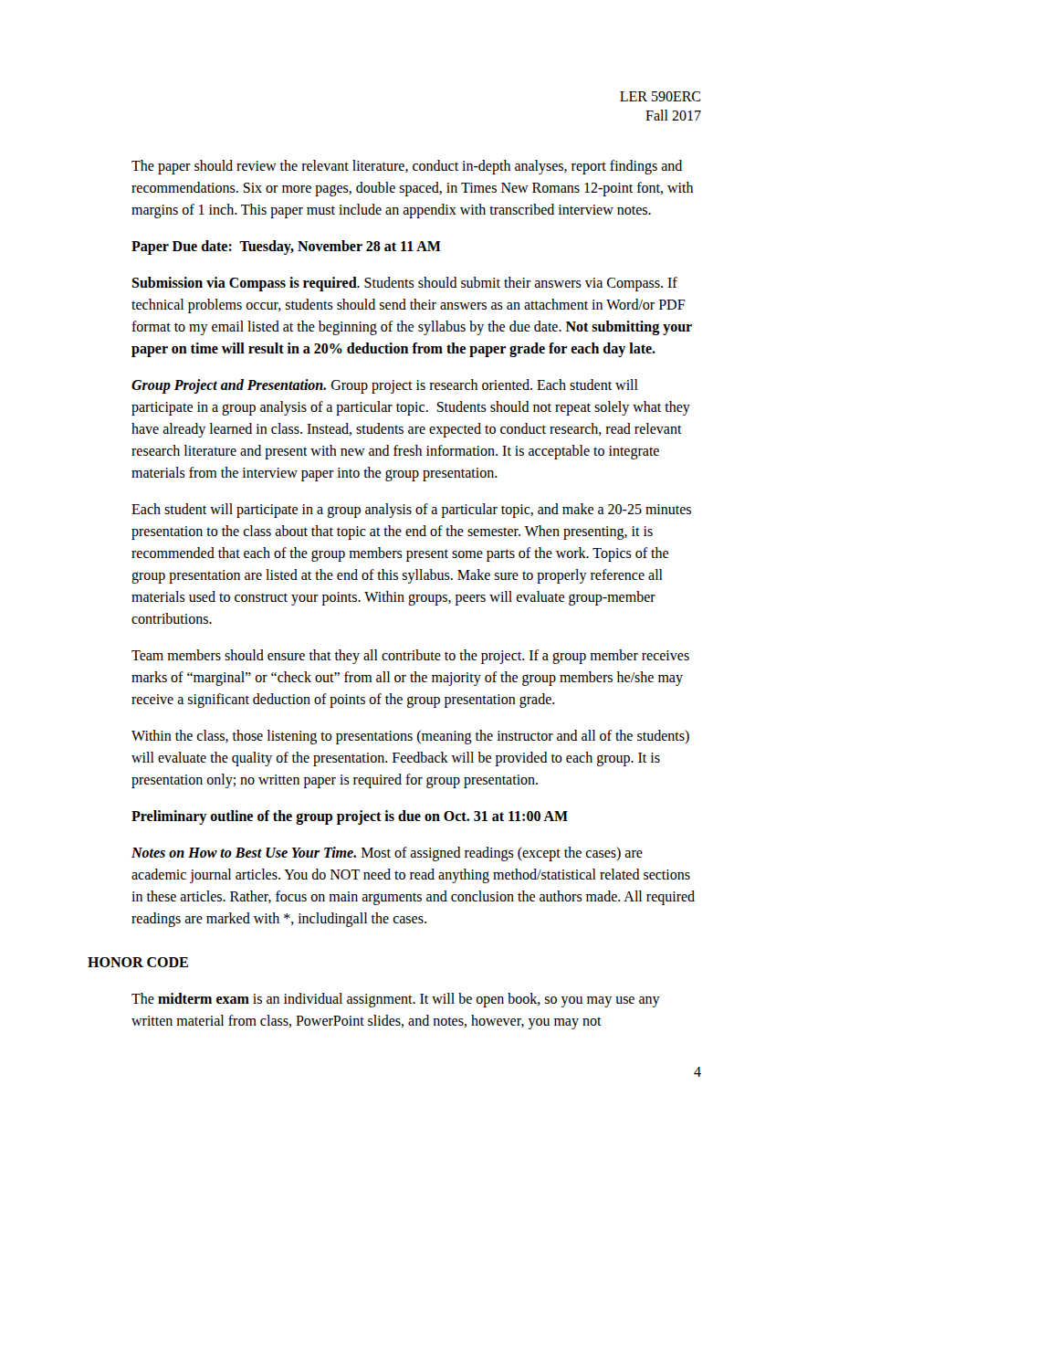LER 590ERC
Fall 2017
The paper should review the relevant literature, conduct in-depth analyses, report findings and recommendations. Six or more pages, double spaced, in Times New Romans 12-point font, with margins of 1 inch. This paper must include an appendix with transcribed interview notes.
Paper Due date: Tuesday, November 28 at 11 AM
Submission via Compass is required. Students should submit their answers via Compass. If technical problems occur, students should send their answers as an attachment in Word/or PDF format to my email listed at the beginning of the syllabus by the due date. Not submitting your paper on time will result in a 20% deduction from the paper grade for each day late.
Group Project and Presentation. Group project is research oriented. Each student will participate in a group analysis of a particular topic. Students should not repeat solely what they have already learned in class. Instead, students are expected to conduct research, read relevant research literature and present with new and fresh information. It is acceptable to integrate materials from the interview paper into the group presentation.
Each student will participate in a group analysis of a particular topic, and make a 20-25 minutes presentation to the class about that topic at the end of the semester. When presenting, it is recommended that each of the group members present some parts of the work. Topics of the group presentation are listed at the end of this syllabus. Make sure to properly reference all materials used to construct your points. Within groups, peers will evaluate group-member contributions.
Team members should ensure that they all contribute to the project. If a group member receives marks of “marginal” or “check out” from all or the majority of the group members he/she may receive a significant deduction of points of the group presentation grade.
Within the class, those listening to presentations (meaning the instructor and all of the students) will evaluate the quality of the presentation. Feedback will be provided to each group. It is presentation only; no written paper is required for group presentation.
Preliminary outline of the group project is due on Oct. 31 at 11:00 AM
Notes on How to Best Use Your Time. Most of assigned readings (except the cases) are academic journal articles. You do NOT need to read anything method/statistical related sections in these articles. Rather, focus on main arguments and conclusion the authors made. All required readings are marked with *, includingall the cases.
HONOR CODE
The midterm exam is an individual assignment. It will be open book, so you may use any written material from class, PowerPoint slides, and notes, however, you may not
4